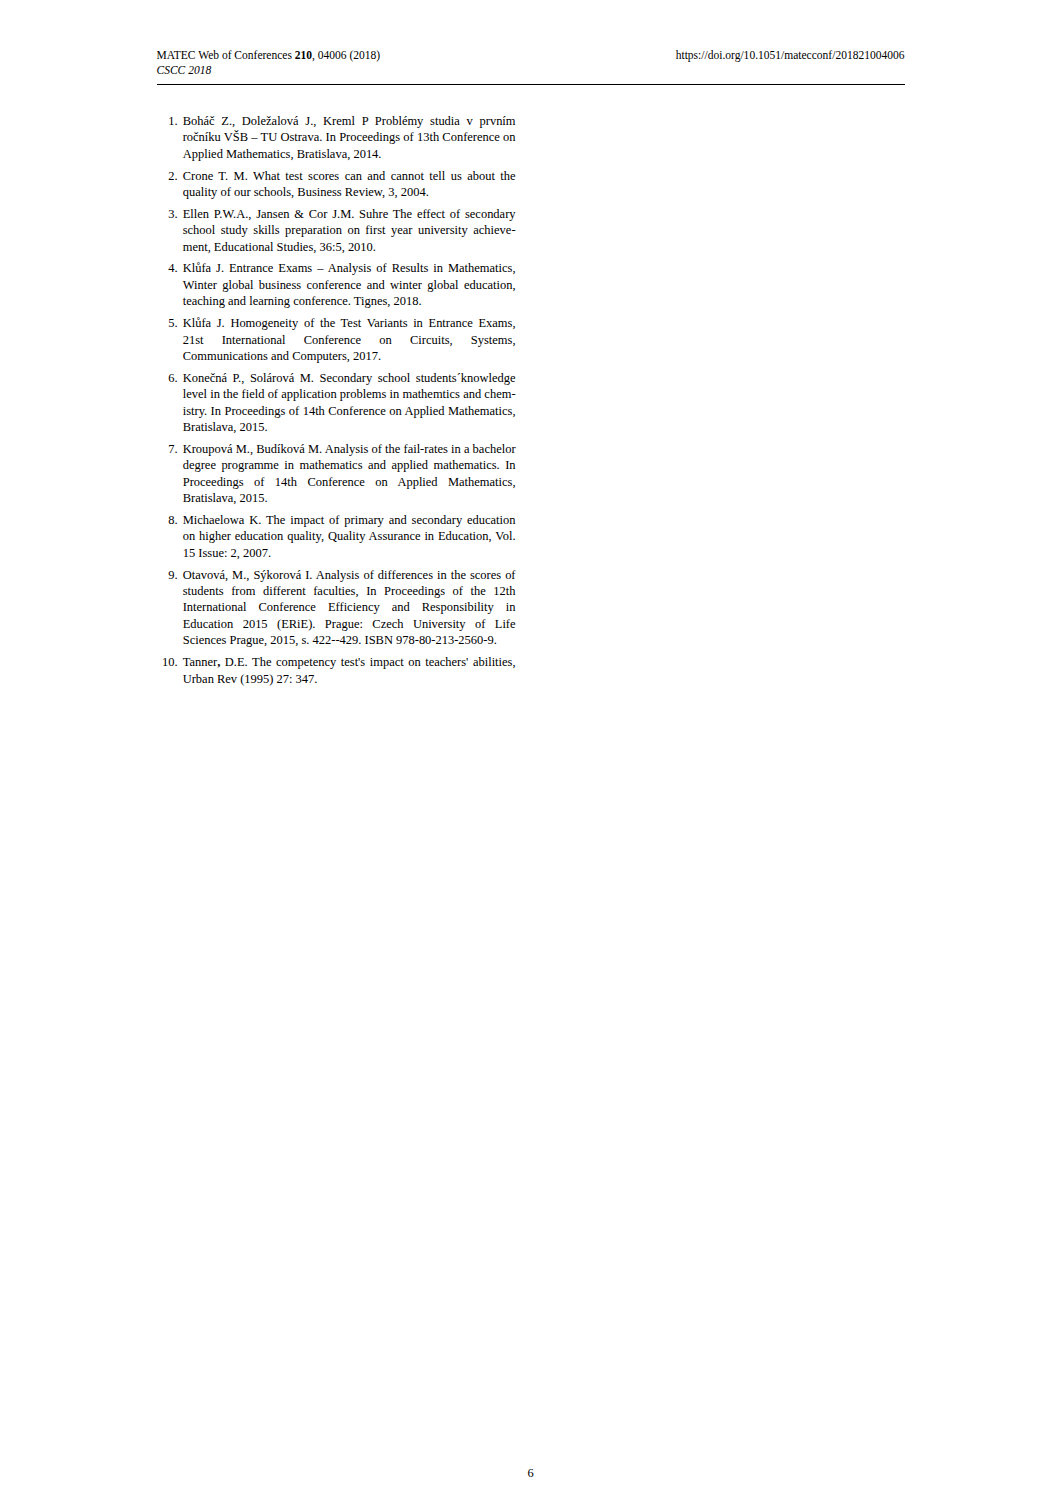MATEC Web of Conferences 210, 04006 (2018) CSCC 2018
https://doi.org/10.1051/matecconf/201821004006
Boháč Z., Doležalová J., Kreml P Problémy studia v prvním ročníku VŠB – TU Ostrava. In Proceedings of 13th Conference on Applied Mathematics, Bratislava, 2014.
Crone T. M. What test scores can and cannot tell us about the quality of our schools, Business Review, 3, 2004.
Ellen P.W.A., Jansen & Cor J.M. Suhre The effect of secondary school study skills preparation on first year university achievement, Educational Studies, 36:5, 2010.
Klůfa J. Entrance Exams – Analysis of Results in Mathematics, Winter global business conference and winter global education, teaching and learning conference. Tignes, 2018.
Klůfa J. Homogeneity of the Test Variants in Entrance Exams, 21st International Conference on Circuits, Systems, Communications and Computers, 2017.
Konečná P., Solárová M. Secondary school students´knowledge level in the field of application problems in mathemtics and chemistry. In Proceedings of 14th Conference on Applied Mathematics, Bratislava, 2015.
Kroupová M., Budíková M. Analysis of the fail-rates in a bachelor degree programme in mathematics and applied mathematics. In Proceedings of 14th Conference on Applied Mathematics, Bratislava, 2015.
Michaelowa K. The impact of primary and secondary education on higher education quality, Quality Assurance in Education, Vol. 15 Issue: 2, 2007.
Otavová, M., Sýkorová I. Analysis of differences in the scores of students from different faculties, In Proceedings of the 12th International Conference Efficiency and Responsibility in Education 2015 (ERiE). Prague: Czech University of Life Sciences Prague, 2015, s. 422--429. ISBN 978-80-213-2560-9.
Tanner, D.E. The competency test's impact on teachers' abilities, Urban Rev (1995) 27: 347.
6